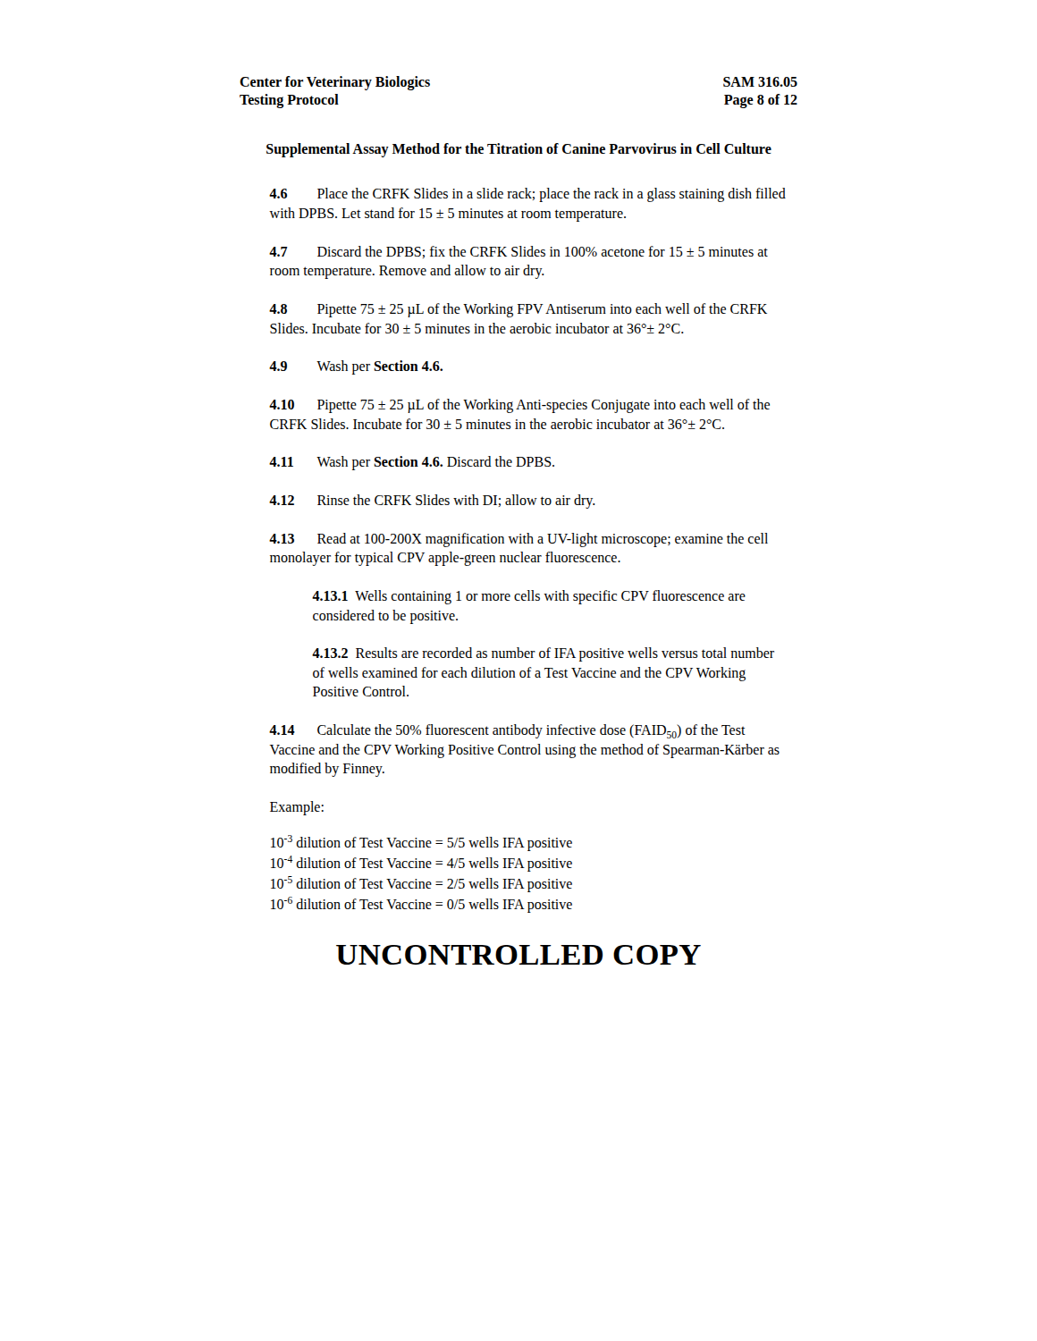Center for Veterinary Biologics
Testing Protocol
SAM 316.05
Page 8 of 12
Supplemental Assay Method for the Titration of Canine Parvovirus in Cell Culture
4.6 Place the CRFK Slides in a slide rack; place the rack in a glass staining dish filled with DPBS. Let stand for 15 ± 5 minutes at room temperature.
4.7 Discard the DPBS; fix the CRFK Slides in 100% acetone for 15 ± 5 minutes at room temperature. Remove and allow to air dry.
4.8 Pipette 75 ± 25 µL of the Working FPV Antiserum into each well of the CRFK Slides. Incubate for 30 ± 5 minutes in the aerobic incubator at 36°± 2°C.
4.9 Wash per Section 4.6.
4.10 Pipette 75 ± 25 µL of the Working Anti-species Conjugate into each well of the CRFK Slides. Incubate for 30 ± 5 minutes in the aerobic incubator at 36°± 2°C.
4.11 Wash per Section 4.6. Discard the DPBS.
4.12 Rinse the CRFK Slides with DI; allow to air dry.
4.13 Read at 100-200X magnification with a UV-light microscope; examine the cell monolayer for typical CPV apple-green nuclear fluorescence.
4.13.1 Wells containing 1 or more cells with specific CPV fluorescence are considered to be positive.
4.13.2 Results are recorded as number of IFA positive wells versus total number of wells examined for each dilution of a Test Vaccine and the CPV Working Positive Control.
4.14 Calculate the 50% fluorescent antibody infective dose (FAID50) of the Test Vaccine and the CPV Working Positive Control using the method of Spearman-Kärber as modified by Finney.
Example:
10-3 dilution of Test Vaccine = 5/5 wells IFA positive
10-4 dilution of Test Vaccine = 4/5 wells IFA positive
10-5 dilution of Test Vaccine = 2/5 wells IFA positive
10-6 dilution of Test Vaccine = 0/5 wells IFA positive
UNCONTROLLED COPY